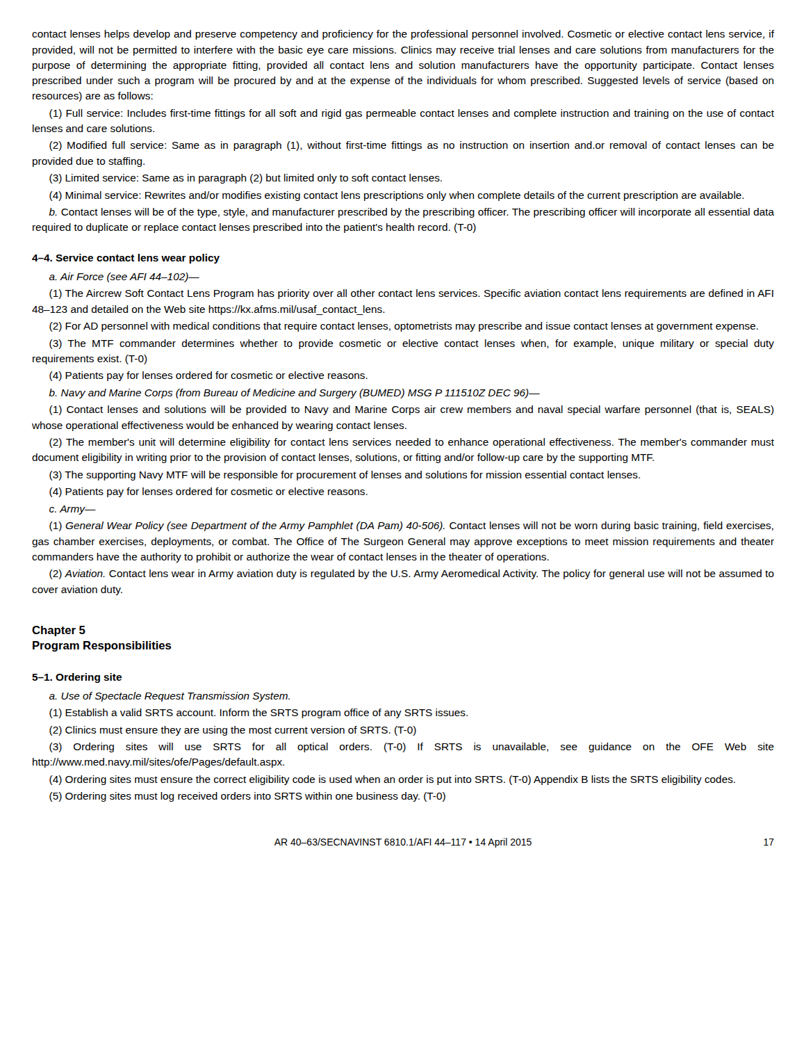contact lenses helps develop and preserve competency and proficiency for the professional personnel involved. Cosmetic or elective contact lens service, if provided, will not be permitted to interfere with the basic eye care missions. Clinics may receive trial lenses and care solutions from manufacturers for the purpose of determining the appropriate fitting, provided all contact lens and solution manufacturers have the opportunity participate. Contact lenses prescribed under such a program will be procured by and at the expense of the individuals for whom prescribed. Suggested levels of service (based on resources) are as follows:
(1) Full service: Includes first-time fittings for all soft and rigid gas permeable contact lenses and complete instruction and training on the use of contact lenses and care solutions.
(2) Modified full service: Same as in paragraph (1), without first-time fittings as no instruction on insertion and.or removal of contact lenses can be provided due to staffing.
(3) Limited service: Same as in paragraph (2) but limited only to soft contact lenses.
(4) Minimal service: Rewrites and/or modifies existing contact lens prescriptions only when complete details of the current prescription are available.
b. Contact lenses will be of the type, style, and manufacturer prescribed by the prescribing officer. The prescribing officer will incorporate all essential data required to duplicate or replace contact lenses prescribed into the patient's health record. (T-0)
4–4. Service contact lens wear policy
a. Air Force (see AFI 44–102)—
(1) The Aircrew Soft Contact Lens Program has priority over all other contact lens services. Specific aviation contact lens requirements are defined in AFI 48–123 and detailed on the Web site https://kx.afms.mil/usaf_contact_lens.
(2) For AD personnel with medical conditions that require contact lenses, optometrists may prescribe and issue contact lenses at government expense.
(3) The MTF commander determines whether to provide cosmetic or elective contact lenses when, for example, unique military or special duty requirements exist. (T-0)
(4) Patients pay for lenses ordered for cosmetic or elective reasons.
b. Navy and Marine Corps (from Bureau of Medicine and Surgery (BUMED) MSG P 111510Z DEC 96)—
(1) Contact lenses and solutions will be provided to Navy and Marine Corps air crew members and naval special warfare personnel (that is, SEALS) whose operational effectiveness would be enhanced by wearing contact lenses.
(2) The member's unit will determine eligibility for contact lens services needed to enhance operational effectiveness. The member's commander must document eligibility in writing prior to the provision of contact lenses, solutions, or fitting and/or follow-up care by the supporting MTF.
(3) The supporting Navy MTF will be responsible for procurement of lenses and solutions for mission essential contact lenses.
(4) Patients pay for lenses ordered for cosmetic or elective reasons.
c. Army—
(1) General Wear Policy (see Department of the Army Pamphlet (DA Pam) 40-506). Contact lenses will not be worn during basic training, field exercises, gas chamber exercises, deployments, or combat. The Office of The Surgeon General may approve exceptions to meet mission requirements and theater commanders have the authority to prohibit or authorize the wear of contact lenses in the theater of operations.
(2) Aviation. Contact lens wear in Army aviation duty is regulated by the U.S. Army Aeromedical Activity. The policy for general use will not be assumed to cover aviation duty.
Chapter 5
Program Responsibilities
5–1. Ordering site
a. Use of Spectacle Request Transmission System.
(1) Establish a valid SRTS account. Inform the SRTS program office of any SRTS issues.
(2) Clinics must ensure they are using the most current version of SRTS. (T-0)
(3) Ordering sites will use SRTS for all optical orders. (T-0) If SRTS is unavailable, see guidance on the OFE Web site http://www.med.navy.mil/sites/ofe/Pages/default.aspx.
(4) Ordering sites must ensure the correct eligibility code is used when an order is put into SRTS. (T-0) Appendix B lists the SRTS eligibility codes.
(5) Ordering sites must log received orders into SRTS within one business day. (T-0)
AR 40–63/SECNAVINST 6810.1/AFI 44–117 • 14 April 2015 17